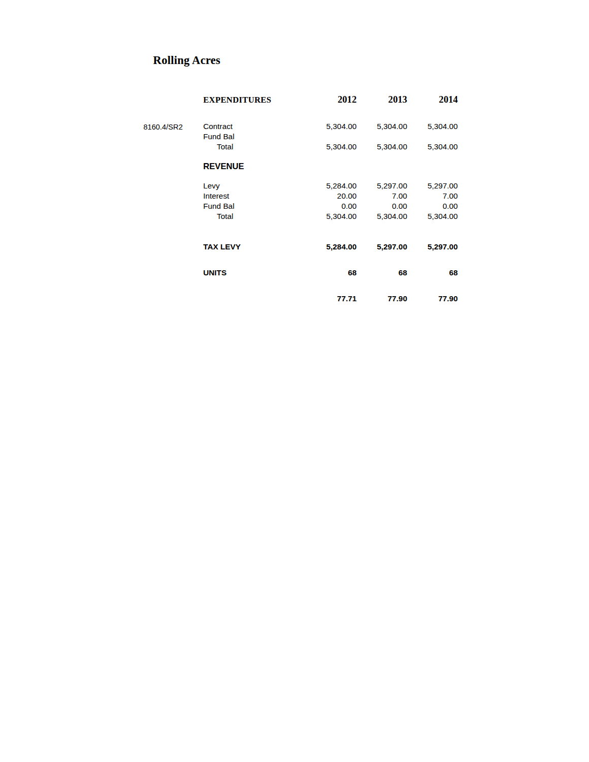Rolling Acres
| | EXPENDITURES | 2012 | 2013 | 2014 |
| 8160.4/SR2 | Contract | 5,304.00 | 5,304.00 | 5,304.00 |
| | Fund Bal | | | |
| | Total | 5,304.00 | 5,304.00 | 5,304.00 |
| | REVENUE | | | |
| | Levy | 5,284.00 | 5,297.00 | 5,297.00 |
| | Interest | 20.00 | 7.00 | 7.00 |
| | Fund Bal | 0.00 | 0.00 | 0.00 |
| | Total | 5,304.00 | 5,304.00 | 5,304.00 |
| | TAX LEVY | 5,284.00 | 5,297.00 | 5,297.00 |
| | UNITS | 68 | 68 | 68 |
| | | 77.71 | 77.90 | 77.90 |